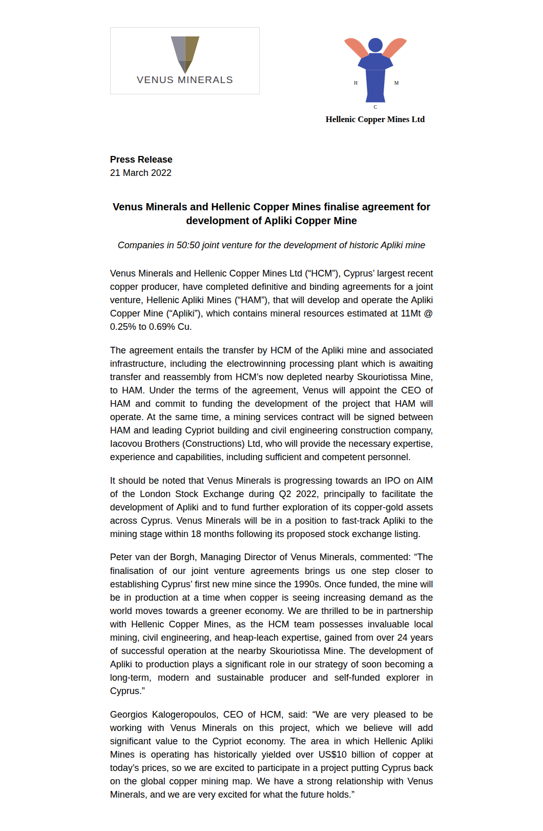VENUS MINERALS
H M C
Hellenic Copper Mines Ltd
Press Release
21 March 2022
Venus Minerals and Hellenic Copper Mines finalise agreement for development of Apliki Copper Mine
Companies in 50:50 joint venture for the development of historic Apliki mine
Venus Minerals and Hellenic Copper Mines Ltd (“HCM”), Cyprus’ largest recent copper producer, have completed definitive and binding agreements for a joint venture, Hellenic Apliki Mines (“HAM”), that will develop and operate the Apliki Copper Mine (“Apliki”), which contains mineral resources estimated at 11Mt @ 0.25% to 0.69% Cu.
The agreement entails the transfer by HCM of the Apliki mine and associated infrastructure, including the electrowinning processing plant which is awaiting transfer and reassembly from HCM’s now depleted nearby Skouriotissa Mine, to HAM. Under the terms of the agreement, Venus will appoint the CEO of HAM and commit to funding the development of the project that HAM will operate. At the same time, a mining services contract will be signed between HAM and leading Cypriot building and civil engineering construction company, Iacovou Brothers (Constructions) Ltd, who will provide the necessary expertise, experience and capabilities, including sufficient and competent personnel.
It should be noted that Venus Minerals is progressing towards an IPO on AIM of the London Stock Exchange during Q2 2022, principally to facilitate the development of Apliki and to fund further exploration of its copper-gold assets across Cyprus. Venus Minerals will be in a position to fast-track Apliki to the mining stage within 18 months following its proposed stock exchange listing.
Peter van der Borgh, Managing Director of Venus Minerals, commented: “The finalisation of our joint venture agreements brings us one step closer to establishing Cyprus’ first new mine since the 1990s. Once funded, the mine will be in production at a time when copper is seeing increasing demand as the world moves towards a greener economy. We are thrilled to be in partnership with Hellenic Copper Mines, as the HCM team possesses invaluable local mining, civil engineering, and heap-leach expertise, gained from over 24 years of successful operation at the nearby Skouriotissa Mine. The development of Apliki to production plays a significant role in our strategy of soon becoming a long-term, modern and sustainable producer and self-funded explorer in Cyprus.”
Georgios Kalogeropoulos, CEO of HCM, said: “We are very pleased to be working with Venus Minerals on this project, which we believe will add significant value to the Cypriot economy. The area in which Hellenic Apliki Mines is operating has historically yielded over US$10 billion of copper at today’s prices, so we are excited to participate in a project putting Cyprus back on the global copper mining map. We have a strong relationship with Venus Minerals, and we are very excited for what the future holds.”